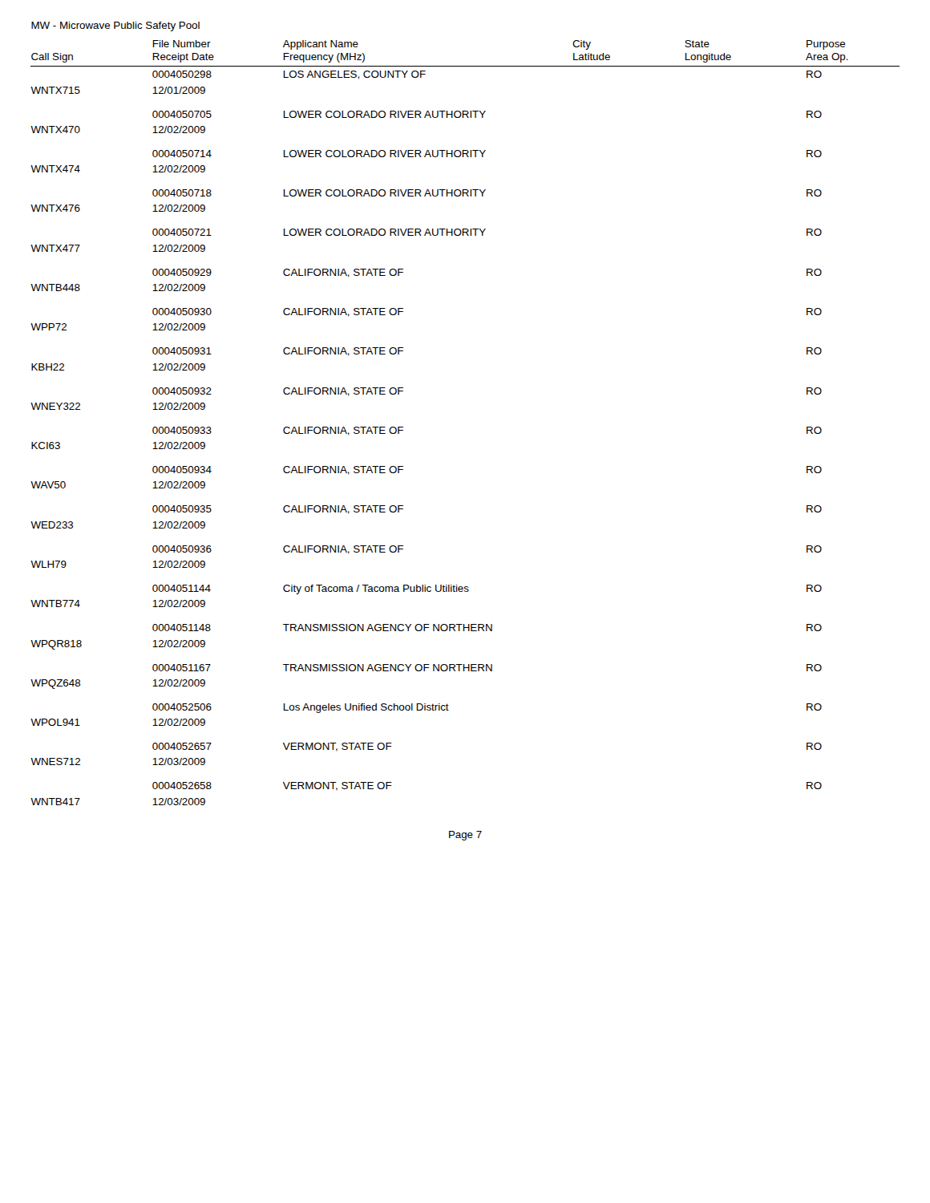MW - Microwave Public Safety Pool
| | File Number | Applicant Name | City | State | Purpose |
| --- | --- | --- | --- | --- | --- |
| Call Sign | Receipt Date | Frequency (MHz) | Latitude | Longitude | Area Op. |
| | 0004050298 | LOS ANGELES, COUNTY OF | | | RO |
| WNTX715 | 12/01/2009 | | | | |
| | 0004050705 | LOWER COLORADO RIVER AUTHORITY | | | RO |
| WNTX470 | 12/02/2009 | | | | |
| | 0004050714 | LOWER COLORADO RIVER AUTHORITY | | | RO |
| WNTX474 | 12/02/2009 | | | | |
| | 0004050718 | LOWER COLORADO RIVER AUTHORITY | | | RO |
| WNTX476 | 12/02/2009 | | | | |
| | 0004050721 | LOWER COLORADO RIVER AUTHORITY | | | RO |
| WNTX477 | 12/02/2009 | | | | |
| | 0004050929 | CALIFORNIA, STATE OF | | | RO |
| WNTB448 | 12/02/2009 | | | | |
| | 0004050930 | CALIFORNIA, STATE OF | | | RO |
| WPP72 | 12/02/2009 | | | | |
| | 0004050931 | CALIFORNIA, STATE OF | | | RO |
| KBH22 | 12/02/2009 | | | | |
| | 0004050932 | CALIFORNIA, STATE OF | | | RO |
| WNEY322 | 12/02/2009 | | | | |
| | 0004050933 | CALIFORNIA, STATE OF | | | RO |
| KCI63 | 12/02/2009 | | | | |
| | 0004050934 | CALIFORNIA, STATE OF | | | RO |
| WAV50 | 12/02/2009 | | | | |
| | 0004050935 | CALIFORNIA, STATE OF | | | RO |
| WED233 | 12/02/2009 | | | | |
| | 0004050936 | CALIFORNIA, STATE OF | | | RO |
| WLH79 | 12/02/2009 | | | | |
| | 0004051144 | City of Tacoma / Tacoma Public Utilities | | | RO |
| WNTB774 | 12/02/2009 | | | | |
| | 0004051148 | TRANSMISSION AGENCY OF NORTHERN | | | RO |
| WPQR818 | 12/02/2009 | | | | |
| | 0004051167 | TRANSMISSION AGENCY OF NORTHERN | | | RO |
| WPQZ648 | 12/02/2009 | | | | |
| | 0004052506 | Los Angeles Unified School District | | | RO |
| WPOL941 | 12/02/2009 | | | | |
| | 0004052657 | VERMONT, STATE OF | | | RO |
| WNES712 | 12/03/2009 | | | | |
| | 0004052658 | VERMONT, STATE OF | | | RO |
| WNTB417 | 12/03/2009 | | | | |
Page 7